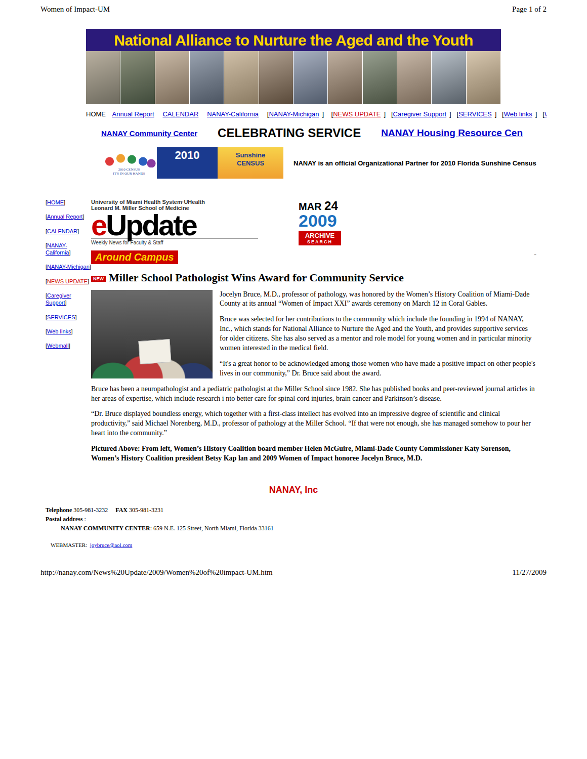Women of Impact-UM Page 1 of 2
National Alliance to Nurture the Aged and the Youth
HOME Annual Report CALENDAR NANAY-California [NANAY-Michigan] [NEWS UPDATE] [Caregiver Support] [SERVICES] [Web links] [W
NANAY Community Center CELEBRATING SERVICE NANAY Housing Resource Cen
2010 CENSUS
IT'S IN OUR HANDS
2010
Sunshine
CENSUS
NANAY is an official Organizational Partner for 2010 Florida Sunshine Census
[HOME]
[Annual Report]
[CALENDAR]
[NANAY-California]
[NANAY-Michigan]
[NEWS UPDATE]
[Caregiver Support]
[SERVICES]
[Web links]
[Webmall]
University of Miami Health System·UHealth
Leonard M. Miller School of Medicine
eUpdate
Weekly News for Faculty & Staff
MAR 24
2009
ARCHIVE
SEARCH
Around Campus -
NEWMiller School Pathologist Wins Award for Community Service
Jocelyn Bruce, M.D., professor of pathology, was honored by the Women’s History Coalition of Miami-Dade County at its annual “Women of Impact XXI” awards ceremony on March 12 in Coral Gables.
Bruce was selected for her contributions to the community which include the founding in 1994 of NANAY, Inc., which stands for National Alliance to Nurture the Aged and the Youth, and provides supportive services for older citizens. She has also served as a mentor and role model for young women and in particular minority women interested in the medical field.
“It's a great honor to be acknowledged among those women who have made a positive impact on other people's lives in our community,” Dr. Bruce said about the award.
Bruce has been a neuropathologist and a pediatric pathologist at the Miller School since 1982. She has published books and peer-reviewed journal articles in her areas of expertise, which include research i nto better care for spinal cord injuries, brain cancer and Parkinson’s disease.
“Dr. Bruce displayed boundless energy, which together with a first-class intellect has evolved into an impressive degree of scientific and clinical productivity,” said Michael Norenberg, M.D., professor of pathology at the Miller School. “If that were not enough, she has managed somehow to pour her heart into the community.”
Pictured Above: From left, Women’s History Coalition board member Helen McGuire, Miami-Dade County Commissioner Katy Sorenson, Women’s History Coalition president Betsy Kap lan and 2009 Women of Impact honoree Jocelyn Bruce, M.D.
NANAY, Inc
Telephone 305-981-3232 FAX 305-981-3231
Postal address :
NANAY COMMUNITY CENTER: 659 N.E. 125 Street, North Miami, Florida 33161
WEBMASTER: joybruce@aol.com
http://nanay.com/News%20Update/2009/Women%20of%20impact-UM.htm 11/27/2009